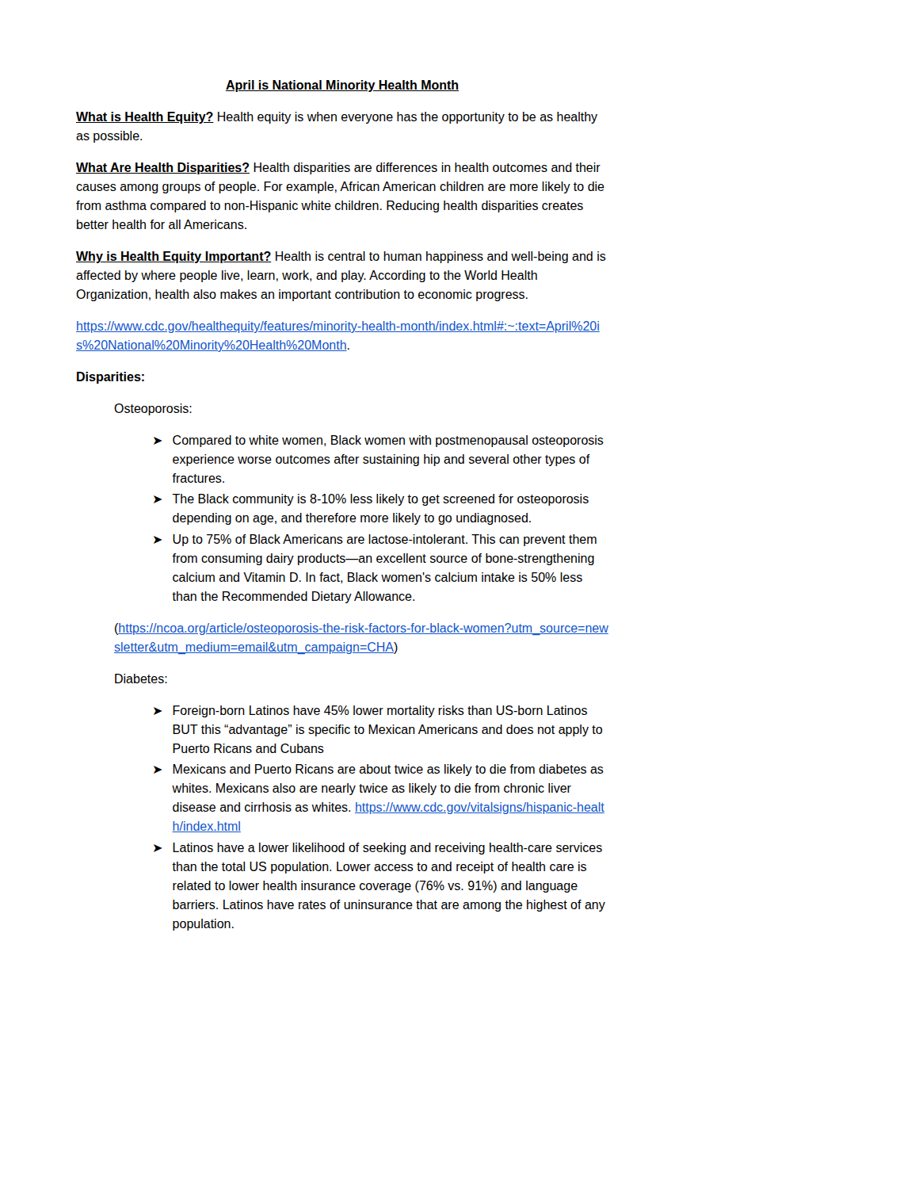April is National Minority Health Month
What is Health Equity? Health equity is when everyone has the opportunity to be as healthy as possible.
What Are Health Disparities? Health disparities are differences in health outcomes and their causes among groups of people. For example, African American children are more likely to die from asthma compared to non-Hispanic white children. Reducing health disparities creates better health for all Americans.
Why is Health Equity Important? Health is central to human happiness and well-being and is affected by where people live, learn, work, and play. According to the World Health Organization, health also makes an important contribution to economic progress.
https://www.cdc.gov/healthequity/features/minority-health-month/index.html#:~:text=April%20is%20National%20Minority%20Health%20Month.
Disparities:
Osteoporosis:
Compared to white women, Black women with postmenopausal osteoporosis experience worse outcomes after sustaining hip and several other types of fractures.
The Black community is 8-10% less likely to get screened for osteoporosis depending on age, and therefore more likely to go undiagnosed.
Up to 75% of Black Americans are lactose-intolerant. This can prevent them from consuming dairy products—an excellent source of bone-strengthening calcium and Vitamin D. In fact, Black women's calcium intake is 50% less than the Recommended Dietary Allowance.
(https://ncoa.org/article/osteoporosis-the-risk-factors-for-black-women?utm_source=newsletter&utm_medium=email&utm_campaign=CHA)
Diabetes:
Foreign-born Latinos have 45% lower mortality risks than US-born Latinos BUT this “advantage” is specific to Mexican Americans and does not apply to Puerto Ricans and Cubans
Mexicans and Puerto Ricans are about twice as likely to die from diabetes as whites. Mexicans also are nearly twice as likely to die from chronic liver disease and cirrhosis as whites. https://www.cdc.gov/vitalsigns/hispanic-health/index.html
Latinos have a lower likelihood of seeking and receiving health-care services than the total US population. Lower access to and receipt of health care is related to lower health insurance coverage (76% vs. 91%) and language barriers. Latinos have rates of uninsurance that are among the highest of any population.